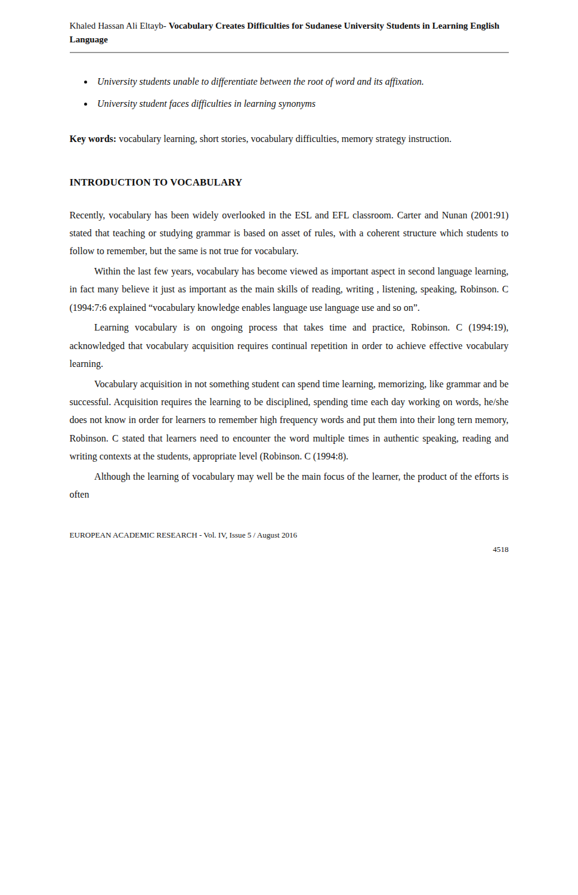Khaled Hassan Ali Eltayb- Vocabulary Creates Difficulties for Sudanese University Students in Learning English Language
University students unable to differentiate between the root of word and its affixation.
University student faces difficulties in learning synonyms
Key words: vocabulary learning, short stories, vocabulary difficulties, memory strategy instruction.
Introduction to Vocabulary
Recently, vocabulary has been widely overlooked in the ESL and EFL classroom. Carter and Nunan (2001:91) stated that teaching or studying grammar is based on asset of rules, with a coherent structure which students to follow to remember, but the same is not true for vocabulary.
Within the last few years, vocabulary has become viewed as important aspect in second language learning, in fact many believe it just as important as the main skills of reading, writing , listening, speaking, Robinson. C (1994:7:6 explained “vocabulary knowledge enables language use language use and so on”.
Learning vocabulary is on ongoing process that takes time and practice, Robinson. C (1994:19), acknowledged that vocabulary acquisition requires continual repetition in order to achieve effective vocabulary learning.
Vocabulary acquisition in not something student can spend time learning, memorizing, like grammar and be successful. Acquisition requires the learning to be disciplined, spending time each day working on words, he/she does not know in order for learners to remember high frequency words and put them into their long tern memory, Robinson. C stated that learners need to encounter the word multiple times in authentic speaking, reading and writing contexts at the students, appropriate level (Robinson. C (1994:8).
Although the learning of vocabulary may well be the main focus of the learner, the product of the efforts is often
EUROPEAN ACADEMIC RESEARCH - Vol. IV, Issue 5 / August 2016
4518